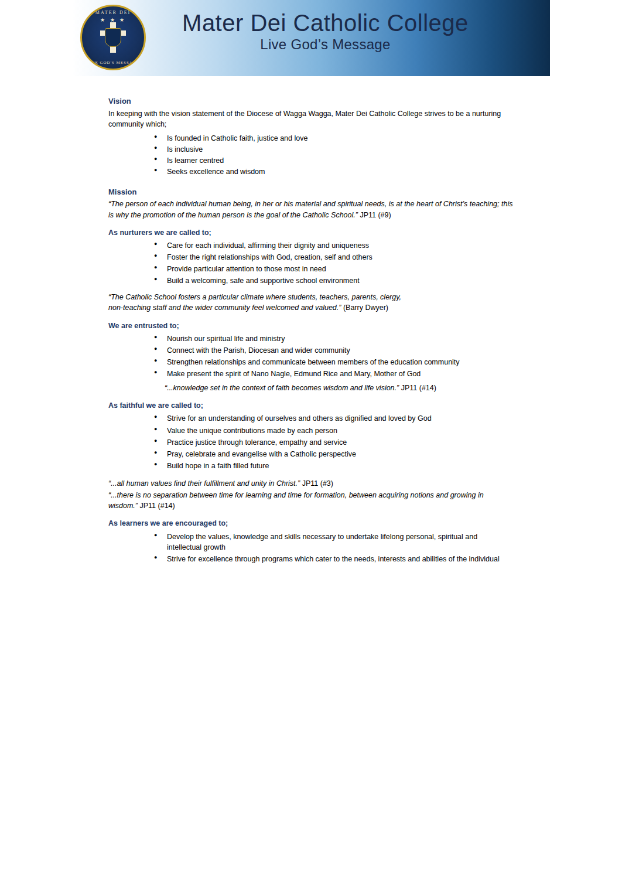MATER DEI
★ ★ ★
LIVE GOD'S MESSAGE
Mater Dei Catholic College
Live God’s Message
Vision
In keeping with the vision statement of the Diocese of Wagga Wagga, Mater Dei Catholic College strives to be a nurturing community which;
Is founded in Catholic faith, justice and love
Is inclusive
Is learner centred
Seeks excellence and wisdom
Mission
“The person of each individual human being, in her or his material and spiritual needs, is at the heart of Christ’s teaching; this is why the promotion of the human person is the goal of the Catholic School.” JP11 (#9)
As nurturers we are called to;
Care for each individual, affirming their dignity and uniqueness
Foster the right relationships with God, creation, self and others
Provide particular attention to those most in need
Build a welcoming, safe and supportive school environment
“The Catholic School fosters a particular climate where students, teachers, parents, clergy,
non-teaching staff and the wider community feel welcomed and valued.” (Barry Dwyer)
We are entrusted to;
Nourish our spiritual life and ministry
Connect with the Parish, Diocesan and wider community
Strengthen relationships and communicate between members of the education community
Make present the spirit of Nano Nagle, Edmund Rice and Mary, Mother of God
“...knowledge set in the context of faith becomes wisdom and life vision.” JP11 (#14)
As faithful we are called to;
Strive for an understanding of ourselves and others as dignified and loved by God
Value the unique contributions made by each person
Practice justice through tolerance, empathy and service
Pray, celebrate and evangelise with a Catholic perspective
Build hope in a faith filled future
“...all human values find their fulfillment and unity in Christ.” JP11 (#3)
“...there is no separation between time for learning and time for formation, between acquiring notions and growing in wisdom.” JP11 (#14)
As learners we are encouraged to;
Develop the values, knowledge and skills necessary to undertake lifelong personal, spiritual and intellectual growth
Strive for excellence through programs which cater to the needs, interests and abilities of the individual